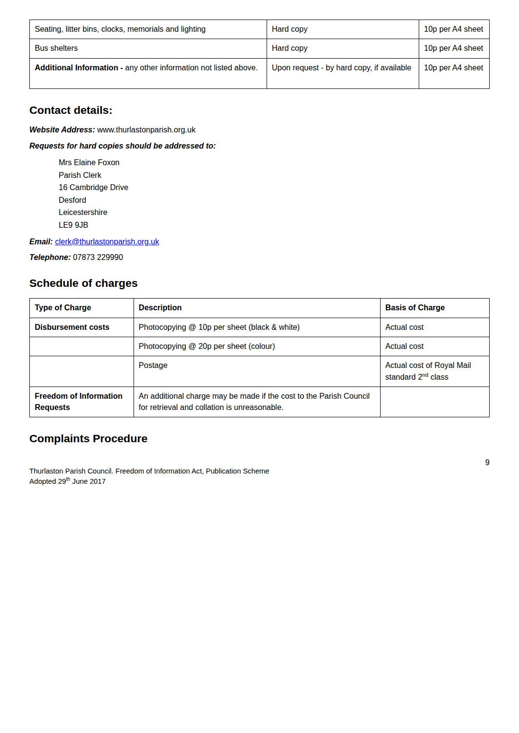| Seating, litter bins, clocks, memorials and lighting | Hard copy | 10p per A4 sheet |
| Bus shelters | Hard copy | 10p per A4 sheet |
| Additional Information - any other information not listed above. | Upon request - by hard copy, if available | 10p per A4 sheet |
Contact details:
Website Address: www.thurlastonparish.org.uk
Requests for hard copies should be addressed to:
Mrs Elaine Foxon
Parish Clerk
16 Cambridge Drive
Desford
Leicestershire
LE9 9JB
Email: clerk@thurlastonparish.org.uk
Telephone: 07873 229990
Schedule of charges
| Type of Charge | Description | Basis of Charge |
| --- | --- | --- |
| Disbursement costs | Photocopying @ 10p per sheet (black & white) | Actual cost |
| | Photocopying @ 20p per sheet (colour) | Actual cost |
| | Postage | Actual cost of Royal Mail standard 2 nd class |
| Freedom of Information Requests | An additional charge may be made if the cost to the Parish Council for retrieval and collation is unreasonable. | |
Complaints Procedure
9 Thurlaston Parish Council. Freedom of Information Act, Publication Scheme
Adopted 29th June 2017